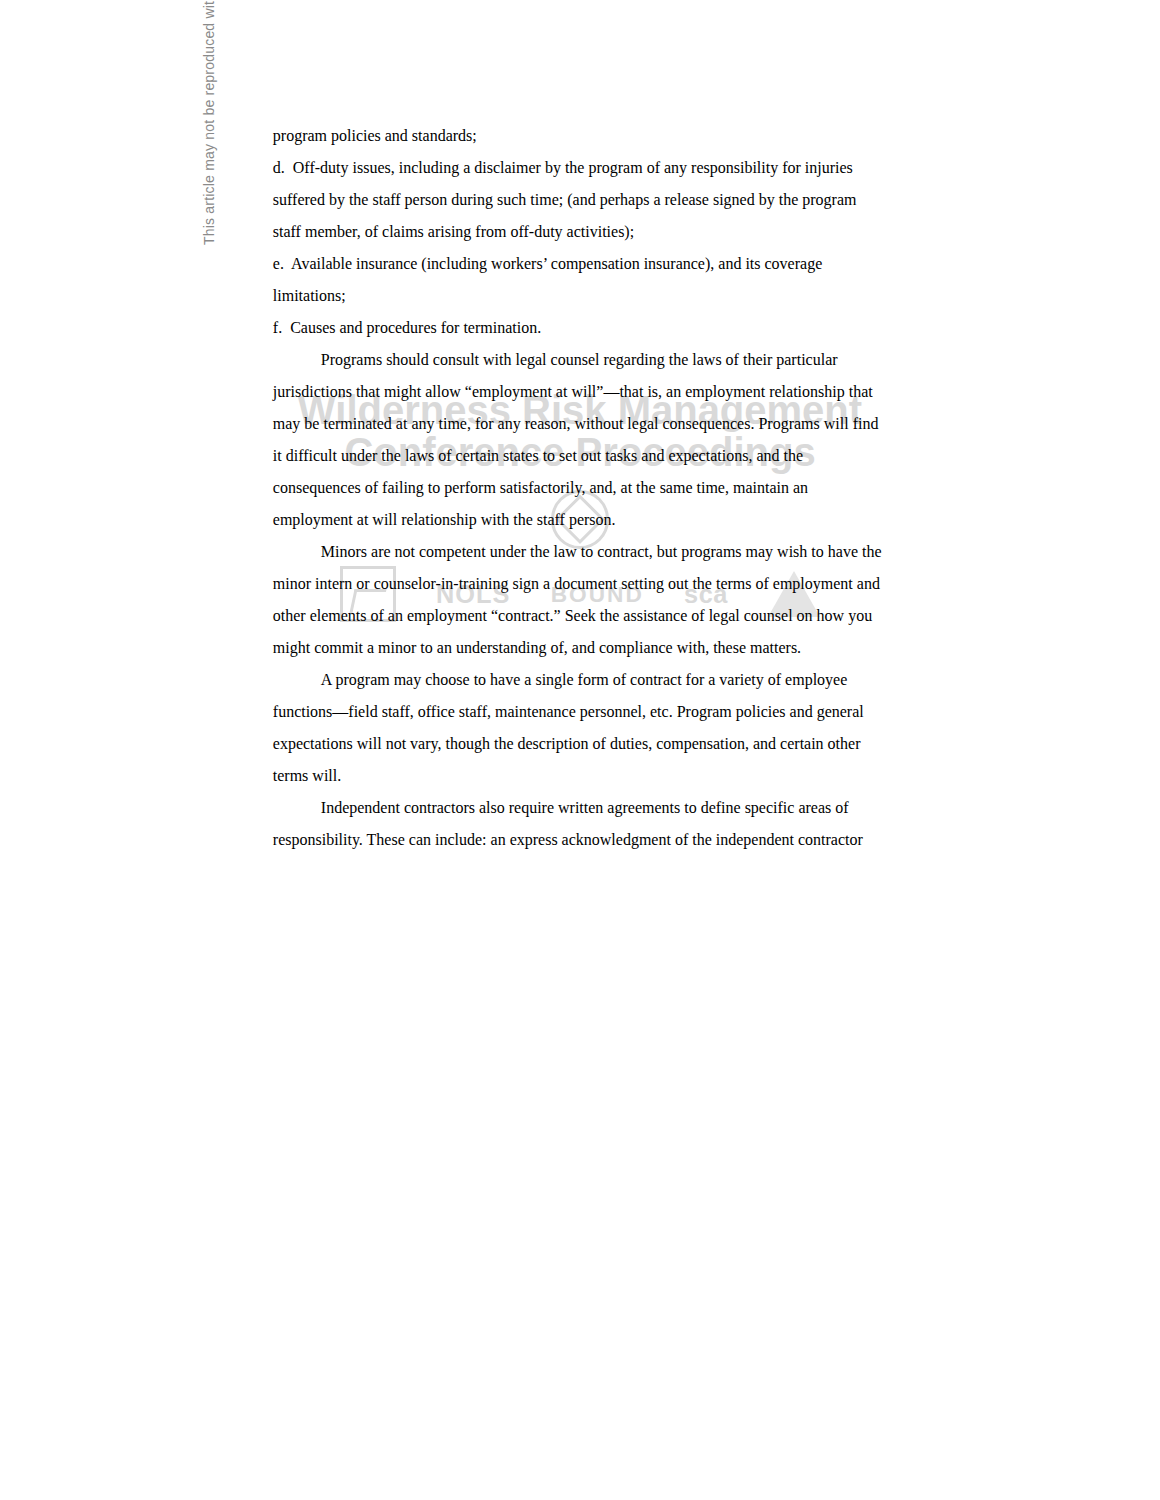This article may not be reproduced without the author's permission.
Wilderness Risk Management
Conference Proceedings
NOLS
BOUND
sca
program policies and standards;
d. Off-duty issues, including a disclaimer by the program of any responsibility for injuries suffered by the staff person during such time; (and perhaps a release signed by the program staff member, of claims arising from off-duty activities);
e. Available insurance (including workers’ compensation insurance), and its coverage limitations;
f. Causes and procedures for termination.
Programs should consult with legal counsel regarding the laws of their particular jurisdictions that might allow “employment at will”—that is, an employment relationship that may be terminated at any time, for any reason, without legal consequences. Programs will find it difficult under the laws of certain states to set out tasks and expectations, and the consequences of failing to perform satisfactorily, and, at the same time, maintain an employment at will relationship with the staff person.
Minors are not competent under the law to contract, but programs may wish to have the minor intern or counselor-in-training sign a document setting out the terms of employment and other elements of an employment “contract.” Seek the assistance of legal counsel on how you might commit a minor to an understanding of, and compliance with, these matters.
A program may choose to have a single form of contract for a variety of employee functions—field staff, office staff, maintenance personnel, etc. Program policies and general expectations will not vary, though the description of duties, compensation, and certain other terms will.
Independent contractors also require written agreements to define specific areas of responsibility. These can include: an express acknowledgment of the independent contractor